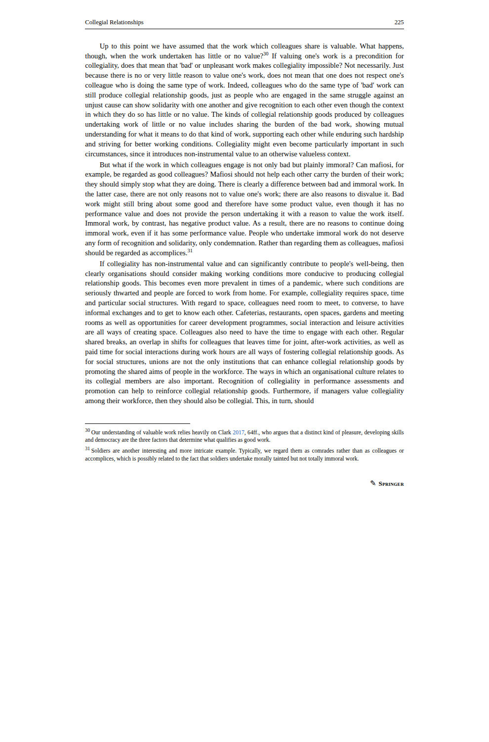Collegial Relationships 225
Up to this point we have assumed that the work which colleagues share is valuable. What happens, though, when the work undertaken has little or no value?30 If valuing one's work is a precondition for collegiality, does that mean that 'bad' or unpleasant work makes collegiality impossible? Not necessarily. Just because there is no or very little reason to value one's work, does not mean that one does not respect one's colleague who is doing the same type of work. Indeed, colleagues who do the same type of 'bad' work can still produce collegial relationship goods, just as people who are engaged in the same struggle against an unjust cause can show solidarity with one another and give recognition to each other even though the context in which they do so has little or no value. The kinds of collegial relationship goods produced by colleagues undertaking work of little or no value includes sharing the burden of the bad work, showing mutual understanding for what it means to do that kind of work, supporting each other while enduring such hardship and striving for better working conditions. Collegiality might even become particularly important in such circumstances, since it introduces non-instrumental value to an otherwise valueless context.
But what if the work in which colleagues engage is not only bad but plainly immoral? Can mafiosi, for example, be regarded as good colleagues? Mafiosi should not help each other carry the burden of their work; they should simply stop what they are doing. There is clearly a difference between bad and immoral work. In the latter case, there are not only reasons not to value one's work; there are also reasons to disvalue it. Bad work might still bring about some good and therefore have some product value, even though it has no performance value and does not provide the person undertaking it with a reason to value the work itself. Immoral work, by contrast, has negative product value. As a result, there are no reasons to continue doing immoral work, even if it has some performance value. People who undertake immoral work do not deserve any form of recognition and solidarity, only condemnation. Rather than regarding them as colleagues, mafiosi should be regarded as accomplices.31
If collegiality has non-instrumental value and can significantly contribute to people's well-being, then clearly organisations should consider making working conditions more conducive to producing collegial relationship goods. This becomes even more prevalent in times of a pandemic, where such conditions are seriously thwarted and people are forced to work from home. For example, collegiality requires space, time and particular social structures. With regard to space, colleagues need room to meet, to converse, to have informal exchanges and to get to know each other. Cafeterias, restaurants, open spaces, gardens and meeting rooms as well as opportunities for career development programmes, social interaction and leisure activities are all ways of creating space. Colleagues also need to have the time to engage with each other. Regular shared breaks, an overlap in shifts for colleagues that leaves time for joint, after-work activities, as well as paid time for social interactions during work hours are all ways of fostering collegial relationship goods. As for social structures, unions are not the only institutions that can enhance collegial relationship goods by promoting the shared aims of people in the workforce. The ways in which an organisational culture relates to its collegial members are also important. Recognition of collegiality in performance assessments and promotion can help to reinforce collegial relationship goods. Furthermore, if managers value collegiality among their workforce, then they should also be collegial. This, in turn, should
30 Our understanding of valuable work relies heavily on Clark 2017, 64ff., who argues that a distinct kind of pleasure, developing skills and democracy are the three factors that determine what qualifies as good work.
31 Soldiers are another interesting and more intricate example. Typically, we regard them as comrades rather than as colleagues or accomplices, which is possibly related to the fact that soldiers undertake morally tainted but not totally immoral work.
✎Springer